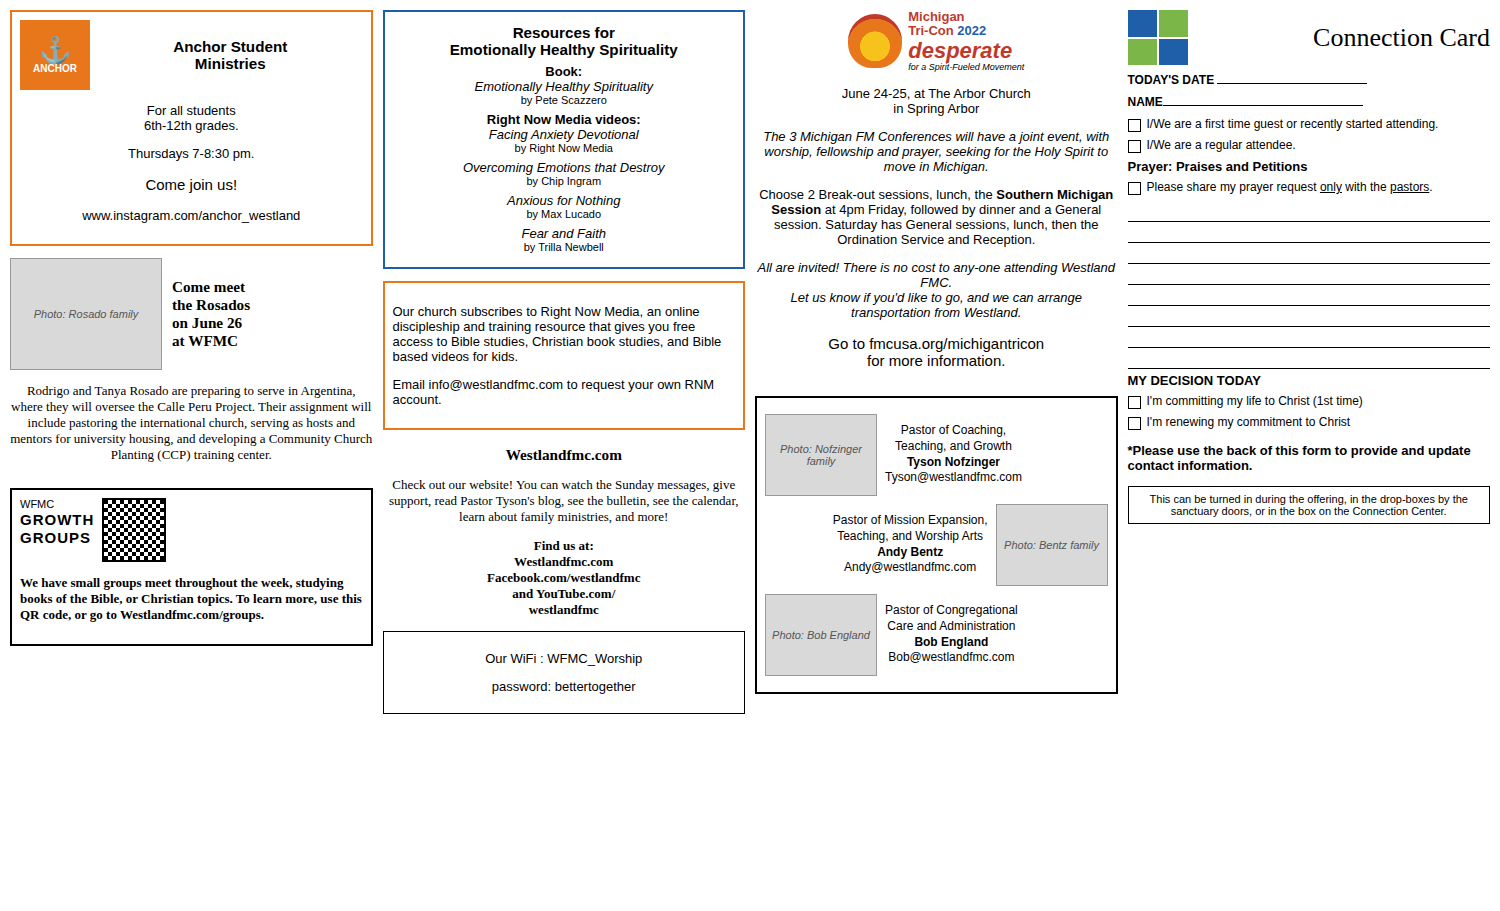⚓
ANCHOR
Anchor Student
Ministries
For all students
6th-12th grades.
Thursdays 7-8:30 pm.
Come join us!
www.instagram.com/anchor_westland
Photo: Rosado family
Come meet
the Rosados
on June 26
at WFMC
Rodrigo and Tanya Rosado are preparing to serve in Argentina, where they will oversee the Calle Peru Project. Their assignment will include pastoring the international church, serving as hosts and mentors for university housing, and developing a Community Church Planting (CCP) training center.
WFMC
GROWTH
GROUPS
We have small groups meet throughout the week, studying books of the Bible, or Christian topics. To learn more, use this QR code, or go to Westlandfmc.com/groups.
Resources for
Emotionally Healthy Spirituality
Book:
Emotionally Healthy Spirituality
by Pete Scazzero
Right Now Media videos:
Facing Anxiety Devotional
by Right Now Media
Overcoming Emotions that Destroy
by Chip Ingram
Anxious for Nothing
by Max Lucado
Fear and Faith
by Trilla Newbell
Our church subscribes to Right Now Media, an online discipleship and training resource that gives you free access to Bible studies, Christian book studies, and Bible based videos for kids.
Email info@westlandfmc.com to request your own RNM account.
Westlandfmc.com
Check out our website! You can watch the Sunday messages, give support, read Pastor Tyson's blog, see the bulletin, see the calendar, learn about family ministries, and more!
Find us at:
Westlandfmc.com
Facebook.com/westlandfmc
and YouTube.com/
westlandfmc
Our WiFi : WFMC_Worship
password: bettertogether
Michigan
Tri-Con 2022
desperate
for a Spirit-Fueled Movement
June 24-25, at The Arbor Church
in Spring Arbor
The 3 Michigan FM Conferences will have a joint event, with worship, fellowship and prayer, seeking for the Holy Spirit to move in Michigan.
Choose 2 Break-out sessions, lunch, the Southern Michigan Session at 4pm Friday, followed by dinner and a General session. Saturday has General sessions, lunch, then the Ordination Service and Reception.
All are invited! There is no cost to any-one attending Westland FMC.
Let us know if you'd like to go, and we can arrange transportation from Westland.
Go to fmcusa.org/michigantricon
for more information.
Photo: Nofzinger family
Pastor of Coaching,
Teaching, and Growth
Tyson Nofzinger
Tyson@westlandfmc.com
Photo: Bentz family
Pastor of Mission Expansion,
Teaching, and Worship Arts
Andy Bentz
Andy@westlandfmc.com
Photo: Bob England
Pastor of Congregational
Care and Administration
Bob England
Bob@westlandfmc.com
Connection Card
TODAY'S DATE
NAME
I/We are a first time guest or recently started attending.
I/We are a regular attendee.
Prayer: Praises and Petitions
Please share my prayer request only with the pastors.
MY DECISION TODAY
I'm committing my life to Christ (1st time)
I'm renewing my commitment to Christ
*Please use the back of this form to provide and update contact information.
This can be turned in during the offering, in the drop-boxes by the sanctuary doors, or in the box on the Connection Center.